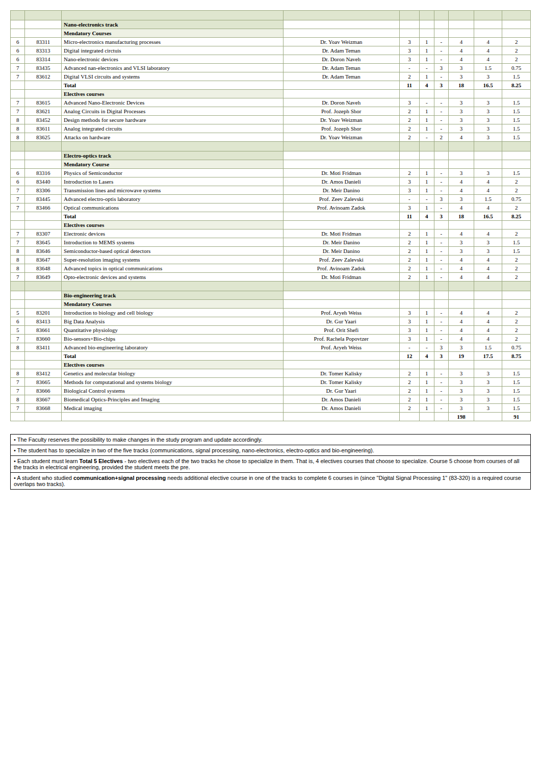| | | Nano-electronics track | | | | | | | |
| | | Mendatory Courses | | | | | | | |
| 6 | 83311 | Micro-electronics manufacturing processes | Dr. Yoav Weizman | 3 | 1 | - | 4 | 4 | 2 |
| 6 | 83313 | Digital integrated circtuis | Dr. Adam Teman | 3 | 1 | - | 4 | 4 | 2 |
| 6 | 83314 | Nano-electronic devices | Dr. Doron Naveh | 3 | 1 | - | 4 | 4 | 2 |
| 7 | 83435 | Advanced nan-electronics and VLSI laboratory | Dr. Adam Teman | - | - | 3 | 3 | 1.5 | 0.75 |
| 7 | 83612 | Digital VLSI circuits and systems | Dr. Adam Teman | 2 | 1 | - | 3 | 3 | 1.5 |
| | | Total | | 11 | 4 | 3 | 18 | 16.5 | 8.25 |
| | | Electives courses | | | | | | | |
| 7 | 83615 | Advanced Nano-Electronic Devices | Dr. Doron Naveh | 3 | - | - | 3 | 3 | 1.5 |
| 7 | 83621 | Analog Circuits in Digital Processes | Prof. Jozeph Shor | 2 | 1 | - | 3 | 3 | 1.5 |
| 8 | 83452 | Design methods for secure hardware | Dr. Yoav Weizman | 2 | 1 | - | 3 | 3 | 1.5 |
| 8 | 83611 | Analog integrated circuits | Prof. Jozeph Shor | 2 | 1 | - | 3 | 3 | 1.5 |
| 8 | 83625 | Attacks on hardware | Dr. Yoav Weizman | 2 | - | 2 | 4 | 3 | 1.5 |
| | | Electro-optics track | | | | | | | |
| | | Mendatory Course | | | | | | | |
| 6 | 83316 | Physics of Semiconductor | Dr. Moti Fridman | 2 | 1 | - | 3 | 3 | 1.5 |
| 6 | 83440 | Introduction to Lasers | Dr. Amos Danieli | 3 | 1 | - | 4 | 4 | 2 |
| 7 | 83306 | Transmission lines and microwave systems | Dr. Meir Danino | 3 | 1 | - | 4 | 4 | 2 |
| 7 | 83445 | Advanced electro-optis laboratory | Prof. Zeev Zalevski | - | - | 3 | 3 | 1.5 | 0.75 |
| 7 | 83466 | Optical communications | Prof. Avinoam Zadok | 3 | 1 | - | 4 | 4 | 2 |
| | | Total | | 11 | 4 | 3 | 18 | 16.5 | 8.25 |
| | | Electives courses | | | | | | | |
| 7 | 83307 | Electronic devices | Dr. Moti Fridman | 2 | 1 | - | 4 | 4 | 2 |
| 7 | 83645 | Introduction to MEMS systems | Dr. Meir Danino | 2 | 1 | - | 3 | 3 | 1.5 |
| 8 | 83646 | Semiconductor-based optical detectors | Dr. Meir Danino | 2 | 1 | - | 3 | 3 | 1.5 |
| 8 | 83647 | Super-resolution imaging systems | Prof. Zeev Zalevski | 2 | 1 | - | 4 | 4 | 2 |
| 8 | 83648 | Advanced topics in optical communications | Prof. Avinoam Zadok | 2 | 1 | - | 4 | 4 | 2 |
| 7 | 83649 | Opto-electronic devices and systems | Dr. Moti Fridman | 2 | 1 | - | 4 | 4 | 2 |
| | | Bio-engineering track | | | | | | | |
| | | Mendatory Courses | | | | | | | |
| 5 | 83201 | Introduction to biology and cell biology | Prof. Aryeh Weiss | 3 | 1 | - | 4 | 4 | 2 |
| 6 | 83413 | Big Data Analysis | Dr. Gur Yaari | 3 | 1 | - | 4 | 4 | 2 |
| 5 | 83661 | Quantitative physiology | Prof. Orit Shefi | 3 | 1 | - | 4 | 4 | 2 |
| 7 | 83660 | Bio-sensors+Bio-chips | Prof. Rachela Popovtzer | 3 | 1 | - | 4 | 4 | 2 |
| 8 | 83411 | Advanced bio-engineering laboratory | Prof. Aryeh Weiss | - | - | 3 | 3 | 1.5 | 0.75 |
| | | Total | | 12 | 4 | 3 | 19 | 17.5 | 8.75 |
| | | Electives courses | | | | | | | |
| 8 | 83412 | Genetics and molecular biology | Dr. Tomer Kalisky | 2 | 1 | - | 3 | 3 | 1.5 |
| 7 | 83665 | Methods for computational and systems biology | Dr. Tomer Kalisky | 2 | 1 | - | 3 | 3 | 1.5 |
| 7 | 83666 | Biological Control systems | Dr. Gur Yaari | 2 | 1 | - | 3 | 3 | 1.5 |
| 8 | 83667 | Biomedical Optics-Principles and Imaging | Dr. Amos Danieli | 2 | 1 | - | 3 | 3 | 1.5 |
| 7 | 83668 | Medical imaging | Dr. Amos Danieli | 2 | 1 | - | 3 | 3 | 1.5 |
| | | | | | | | 198 | | 91 |
| • The Faculty reserves the possibility to make changes in the study program and update accordingly. |
| • The student has to specialize in two of the five tracks (communications, signal processing, nano-electronics, electro-optics and bio-engineering). |
| • Each student must learn Total 5 Electives - two electives each of the two tracks he chose to specialize in them. That is, 4 electives courses that choose to specialize. Course 5 choose from courses of all the tracks in electrical engineering, provided the student meets the pre. |
| • A student who studied communication+signal processing needs additional elective course in one of the tracks to complete 6 courses in (since "Digital Signal Processing 1" (83-320) is a required course overlaps two tracks). |